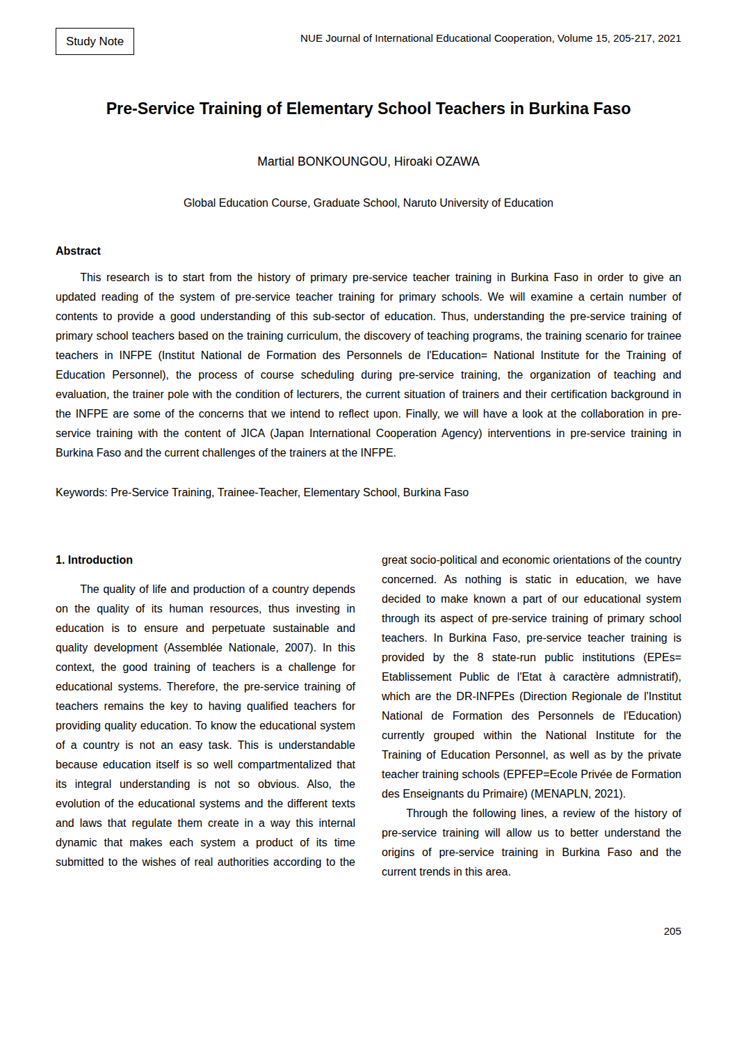Study Note
NUE Journal of International Educational Cooperation, Volume 15, 205-217, 2021
Pre-Service Training of Elementary School Teachers in Burkina Faso
Martial BONKOUNGOU, Hiroaki OZAWA
Global Education Course, Graduate School, Naruto University of Education
Abstract
This research is to start from the history of primary pre-service teacher training in Burkina Faso in order to give an updated reading of the system of pre-service teacher training for primary schools. We will examine a certain number of contents to provide a good understanding of this sub-sector of education. Thus, understanding the pre-service training of primary school teachers based on the training curriculum, the discovery of teaching programs, the training scenario for trainee teachers in INFPE (Institut National de Formation des Personnels de l'Education= National Institute for the Training of Education Personnel), the process of course scheduling during pre-service training, the organization of teaching and evaluation, the trainer pole with the condition of lecturers, the current situation of trainers and their certification background in the INFPE are some of the concerns that we intend to reflect upon. Finally, we will have a look at the collaboration in pre-service training with the content of JICA (Japan International Cooperation Agency) interventions in pre-service training in Burkina Faso and the current challenges of the trainers at the INFPE.
Keywords: Pre-Service Training, Trainee-Teacher, Elementary School, Burkina Faso
1. Introduction
The quality of life and production of a country depends on the quality of its human resources, thus investing in education is to ensure and perpetuate sustainable and quality development (Assemblée Nationale, 2007). In this context, the good training of teachers is a challenge for educational systems. Therefore, the pre-service training of teachers remains the key to having qualified teachers for providing quality education. To know the educational system of a country is not an easy task. This is understandable because education itself is so well compartmentalized that its integral understanding is not so obvious. Also, the evolution of the educational systems and the different texts and laws that regulate them create in a way this internal dynamic that makes each system a product of its time submitted to the wishes of real authorities according to the great socio-political and economic orientations of the country concerned. As nothing is static in education, we have decided to make known a part of our educational system through its aspect of pre-service training of primary school teachers. In Burkina Faso, pre-service teacher training is provided by the 8 state-run public institutions (EPEs= Etablissement Public de l'Etat à caractère admnistratif), which are the DR-INFPEs (Direction Regionale de l'Institut National de Formation des Personnels de l'Education) currently grouped within the National Institute for the Training of Education Personnel, as well as by the private teacher training schools (EPFEP=Ecole Privée de Formation des Enseignants du Primaire) (MENAPLN, 2021).
Through the following lines, a review of the history of pre-service training will allow us to better understand the origins of pre-service training in Burkina Faso and the current trends in this area.
205